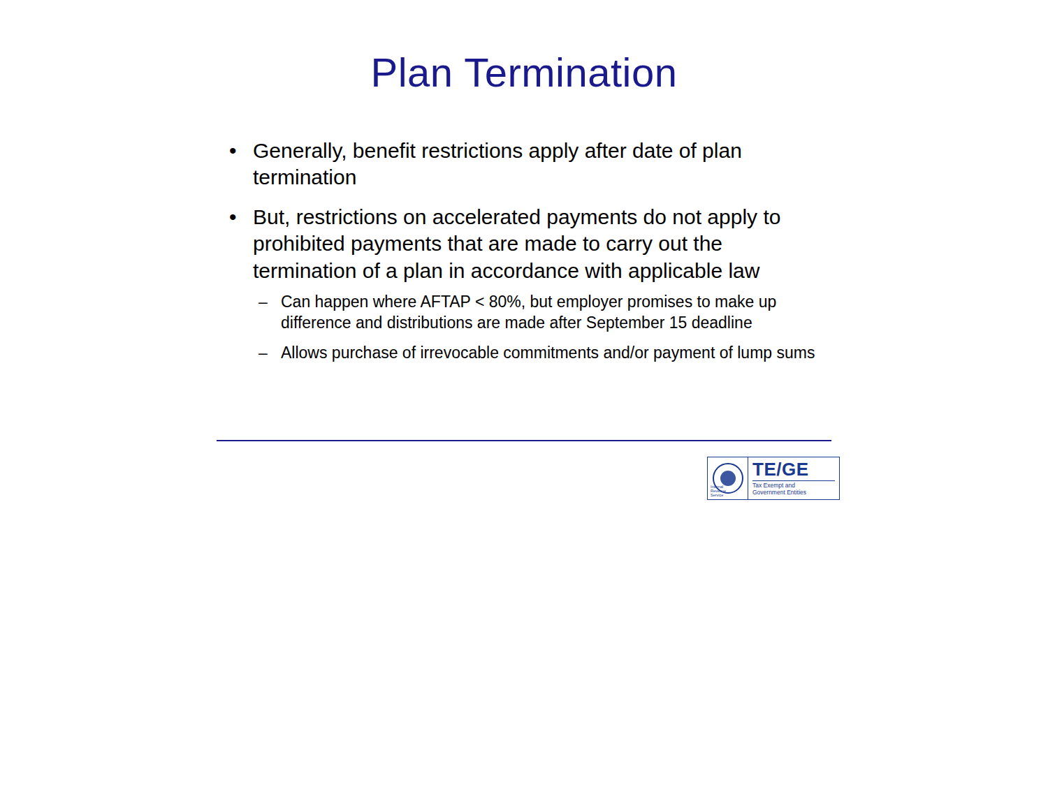Plan Termination
Generally, benefit restrictions apply after date of plan termination
But, restrictions on accelerated payments do not apply to prohibited payments that are made to carry out the termination of a plan in accordance with applicable law
Can happen where AFTAP < 80%, but employer promises to make up difference and distributions are made after September 15 deadline
Allows purchase of irrevocable commitments and/or payment of lump sums
TE/GE
Tax Exempt and
Government Entities
Internal
Revenue
Service